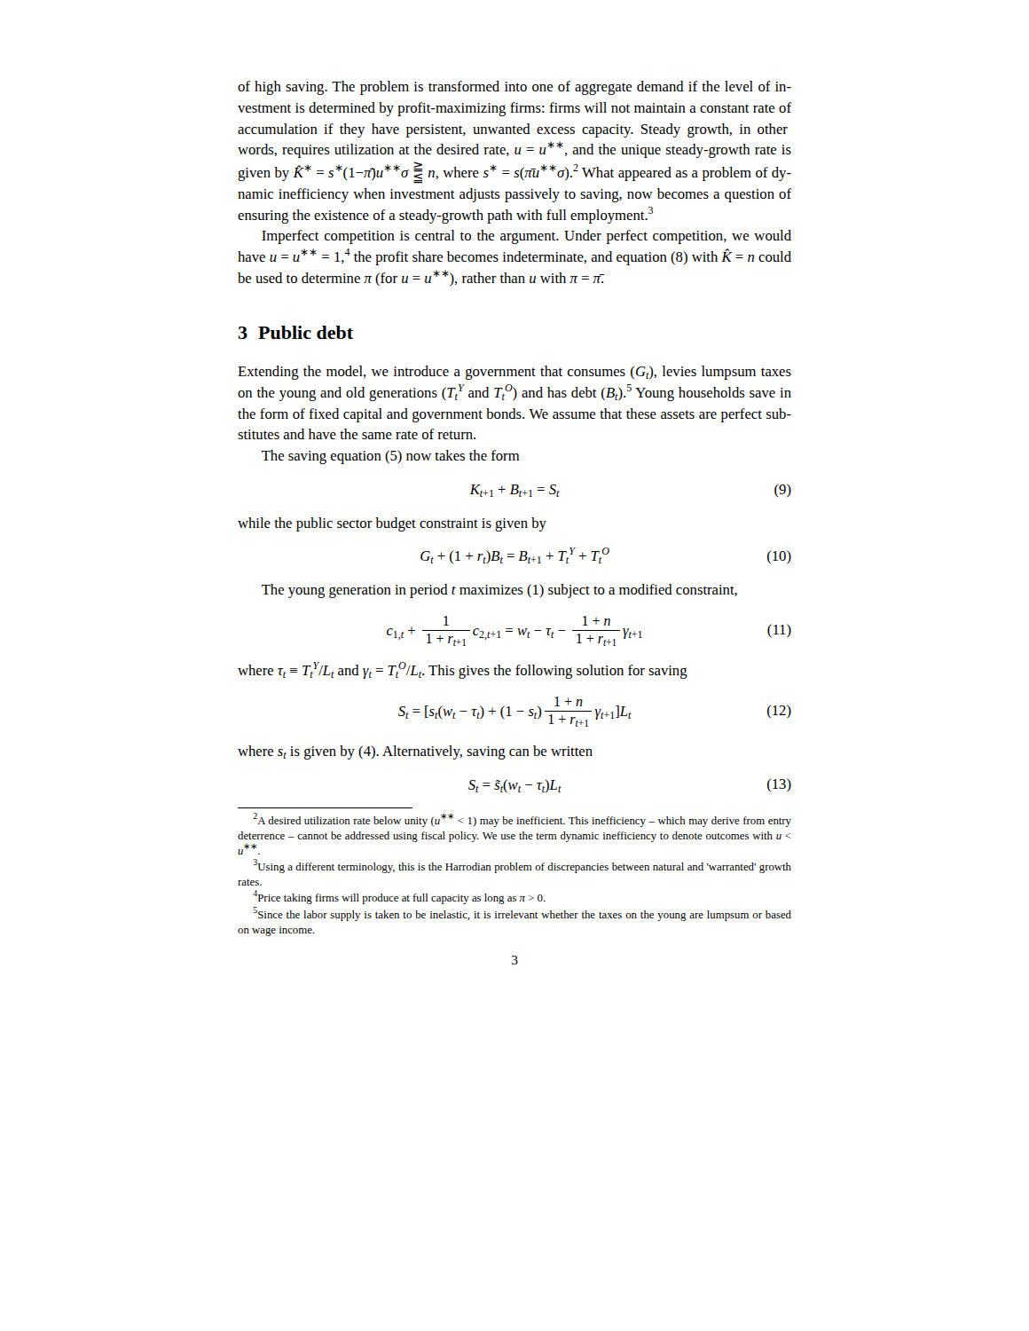of high saving. The problem is transformed into one of aggregate demand if the level of investment is determined by profit-maximizing firms: firms will not maintain a constant rate of accumulation if they have persistent, unwanted excess capacity. Steady growth, in other words, requires utilization at the desired rate, u = u∗∗, and the unique steady-growth rate is given by K̂∗ = s∗(1−π̄)u∗∗σ ≧≦ n, where s∗ = s(π̄u∗∗σ).2 What appeared as a problem of dynamic inefficiency when investment adjusts passively to saving, now becomes a question of ensuring the existence of a steady-growth path with full employment.3
Imperfect competition is central to the argument. Under perfect competition, we would have u = u∗∗ = 1,4 the profit share becomes indeterminate, and equation (8) with K̂ = n could be used to determine π (for u = u∗∗), rather than u with π = π̄.
3 Public debt
Extending the model, we introduce a government that consumes (Gt), levies lumpsum taxes on the young and old generations (TtY and TtO) and has debt (Bt).5 Young households save in the form of fixed capital and government bonds. We assume that these assets are perfect substitutes and have the same rate of return.
The saving equation (5) now takes the form
Kt+1 + Bt+1 = St (9)
while the public sector budget constraint is given by
Gt + (1 + rt)Bt = Bt+1 + TtY + TtO (10)
The young generation in period t maximizes (1) subject to a modified constraint,
c1,t + 11 + rt+1 c2,t+1 = wt − τt − 1 + n 1 + rt+1 γt+1 (11)
where τt ≡ TtY/Lt and γt = TtO/Lt. This gives the following solution for saving
St = [st(wt − τt) + (1 − st)1 + n 1 + rt+1 γt+1]Lt (12)
where st is given by (4). Alternatively, saving can be written
St = s̃t(wt − τt)Lt (13)
2A desired utilization rate below unity (u∗∗ < 1) may be inefficient. This inefficiency – which may derive from entry deterrence – cannot be addressed using fiscal policy. We use the term dynamic inefficiency to denote outcomes with u < u∗∗.
3Using a different terminology, this is the Harrodian problem of discrepancies between natural and 'warranted' growth rates.
4Price taking firms will produce at full capacity as long as π > 0.
5Since the labor supply is taken to be inelastic, it is irrelevant whether the taxes on the young are lumpsum or based on wage income.
3